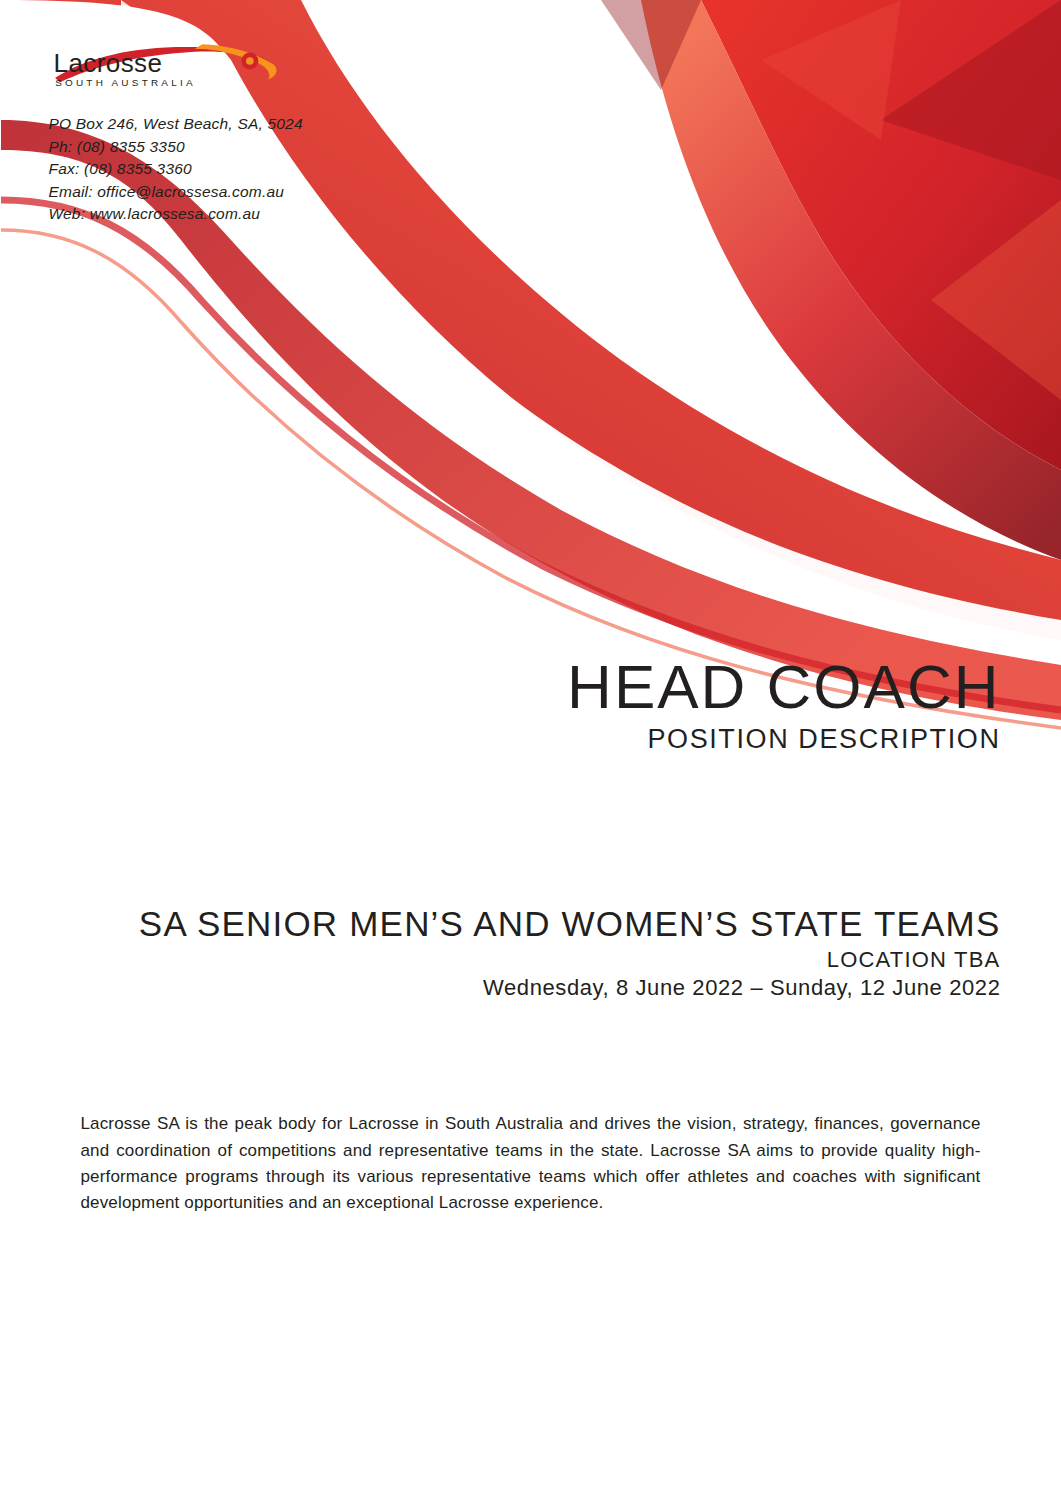Lacrosse SOUTH AUSTRALIA PO Box 246, West Beach, SA, 5024
Ph: (08) 8355 3350
Fax: (08) 8355 3360
Email: office@lacrossesa.com.au
Web: www.lacrossesa.com.au
Head Coach
Position Description
SA Senior Men’s and Women’s State Teams
Location TBA
Wednesday, 8 June 2022 – Sunday, 12 June 2022
Lacrosse SA is the peak body for Lacrosse in South Australia and drives the vision, strategy, finances, governance and coordination of competitions and representative teams in the state. Lacrosse SA aims to provide quality high-performance programs through its various representative teams which offer athletes and coaches with significant development opportunities and an exceptional Lacrosse experience.